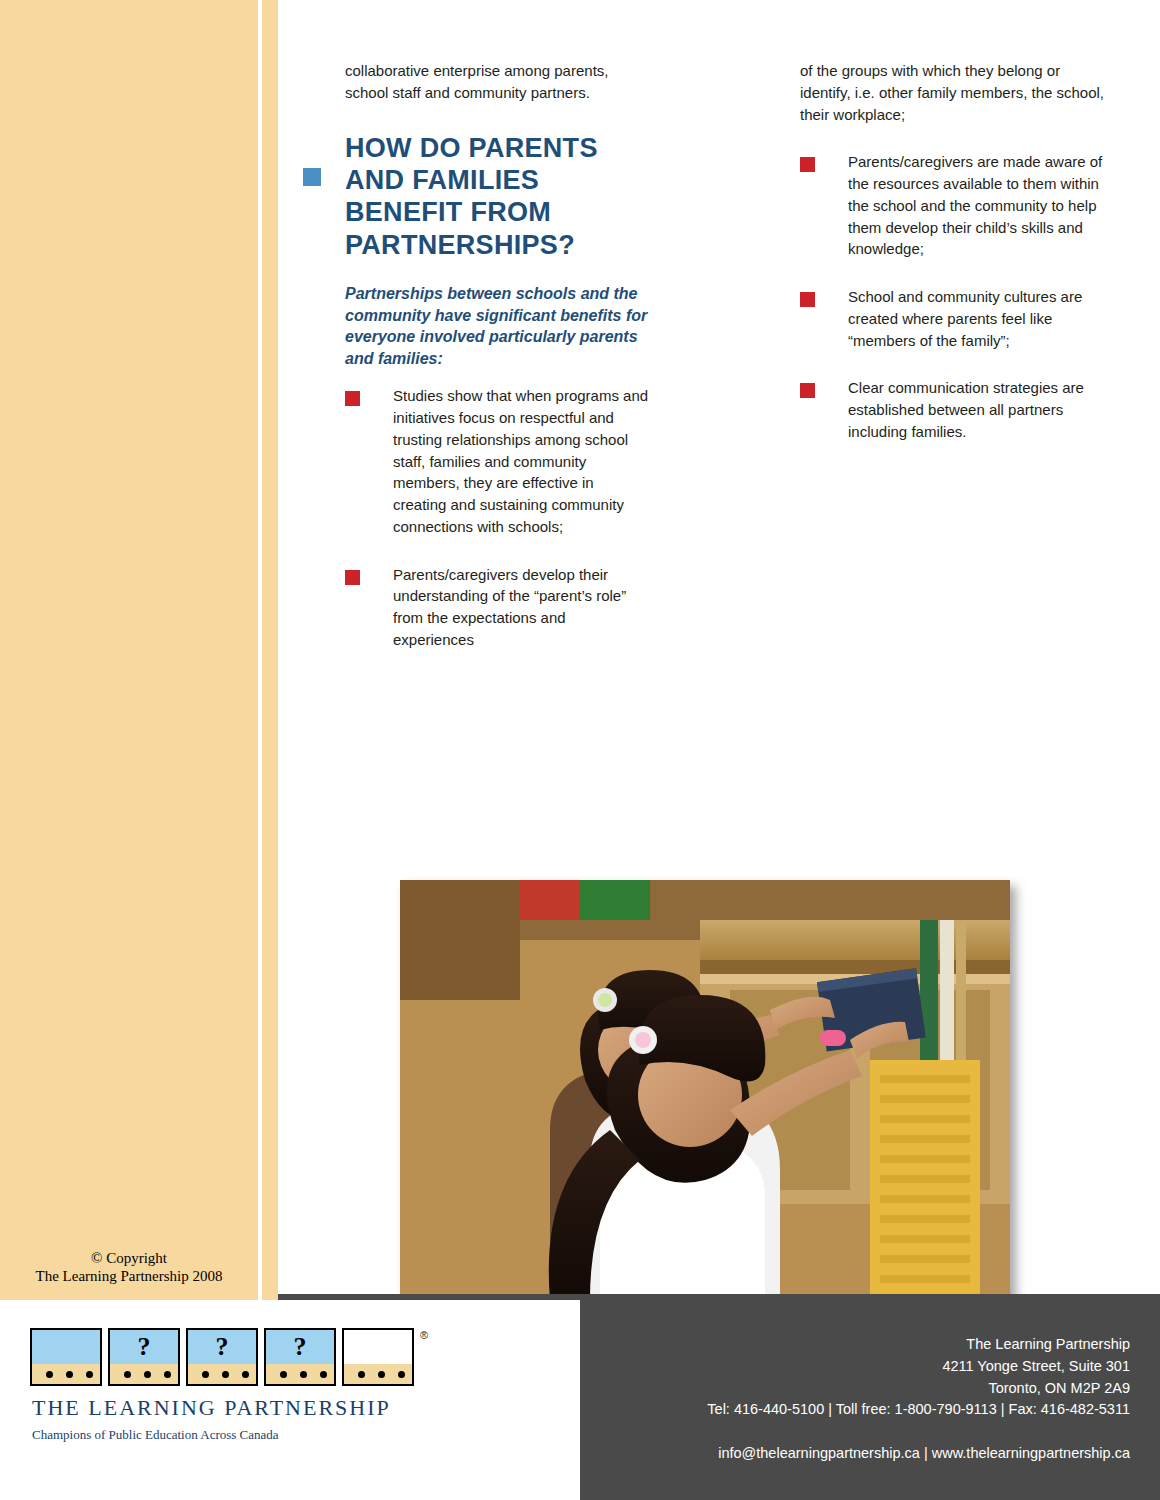© Copyright
The Learning Partnership 2008
collaborative enterprise among parents, school staff and community partners.
HOW DO PARENTS AND FAMILIES BENEFIT FROM PARTNERSHIPS?
Partnerships between schools and the community have significant benefits for everyone involved particularly parents and families:
Studies show that when programs and initiatives focus on respectful and trusting relationships among school staff, families and community members, they are effective in creating and sustaining community connections with schools;
Parents/caregivers develop their understanding of the “parent’s role” from the expectations and experiences
of the groups with which they belong or identify, i.e. other family members, the school, their workplace;
Parents/caregivers are made aware of the resources available to them within the school and the community to help them develop their child’s skills and knowledge;
School and community cultures are created where parents feel like “members of the family”;
Clear communication strategies are established between all partners including families.
?
?
?
®
THE LEARNING PARTNERSHIP
Champions of Public Education Across Canada
The Learning Partnership
4211 Yonge Street, Suite 301
Toronto, ON M2P 2A9
Tel: 416-440-5100 | Toll free: 1-800-790-9113 | Fax: 416-482-5311
info@thelearningpartnership.ca | www.thelearningpartnership.ca